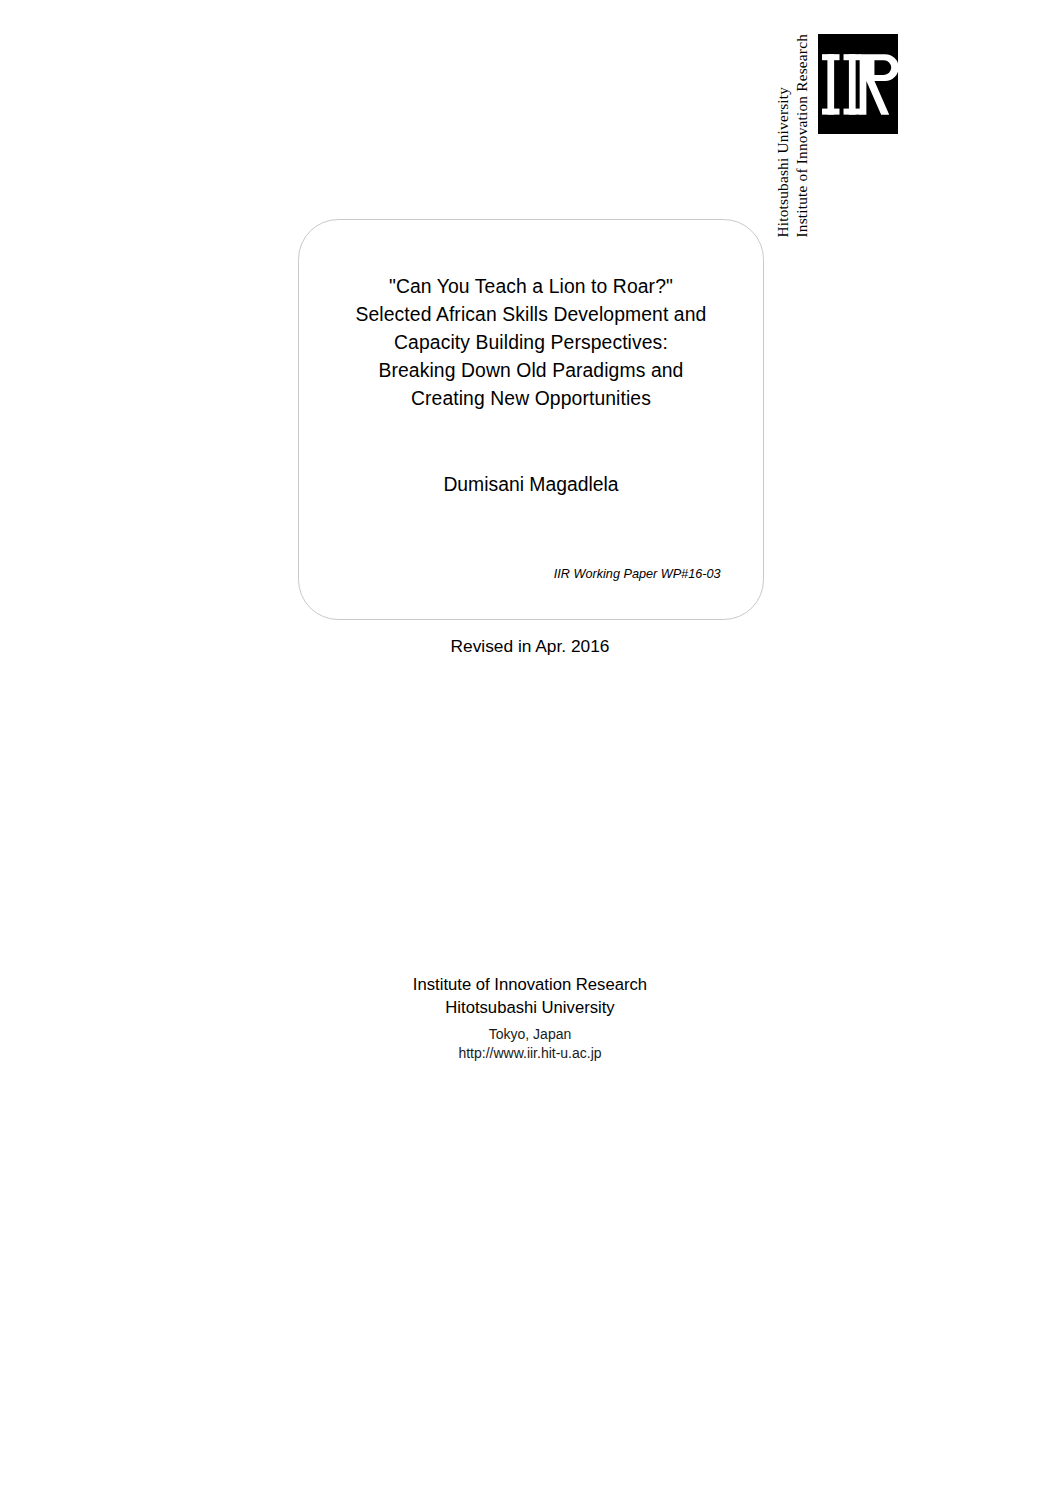Hitotsubashi UniversityInstitute of Innovation Research
"Can You Teach a Lion to Roar?"
Selected African Skills Development and Capacity Building Perspectives:
Breaking Down Old Paradigms and Creating New Opportunities
Dumisani Magadlela
IIR Working Paper WP#16-03
Revised in Apr. 2016
Institute of Innovation Research
Hitotsubashi University
Tokyo, Japan
http://www.iir.hit-u.ac.jp